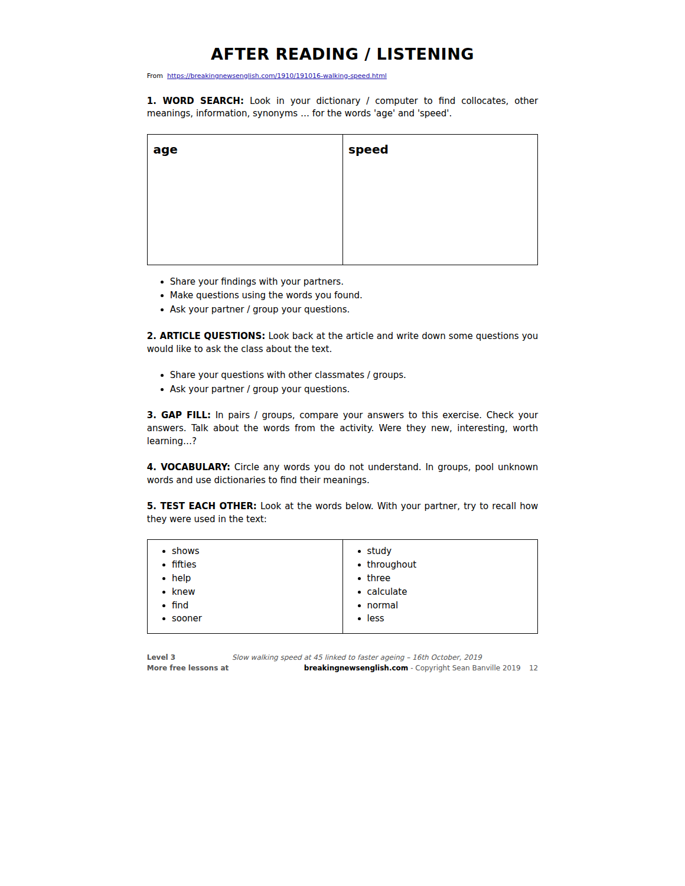AFTER READING / LISTENING
From https://breakingnewsenglish.com/1910/191016-walking-speed.html
1. WORD SEARCH: Look in your dictionary / computer to find collocates, other meanings, information, synonyms … for the words 'age' and 'speed'.
| age | speed |
Share your findings with your partners.
Make questions using the words you found.
Ask your partner / group your questions.
2. ARTICLE QUESTIONS: Look back at the article and write down some questions you would like to ask the class about the text.
Share your questions with other classmates / groups.
Ask your partner / group your questions.
3. GAP FILL: In pairs / groups, compare your answers to this exercise. Check your answers. Talk about the words from the activity. Were they new, interesting, worth learning…?
4. VOCABULARY: Circle any words you do not understand. In groups, pool unknown words and use dictionaries to find their meanings.
5. TEST EACH OTHER: Look at the words below. With your partner, try to recall how they were used in the text:
| shows fifties help knew find sooner | study throughout three calculate normal less |
Level 3 Slow walking speed at 45 linked to faster ageing – 16th October, 2019
More free lessons at breakingnewsenglish.com - Copyright Sean Banville 201912